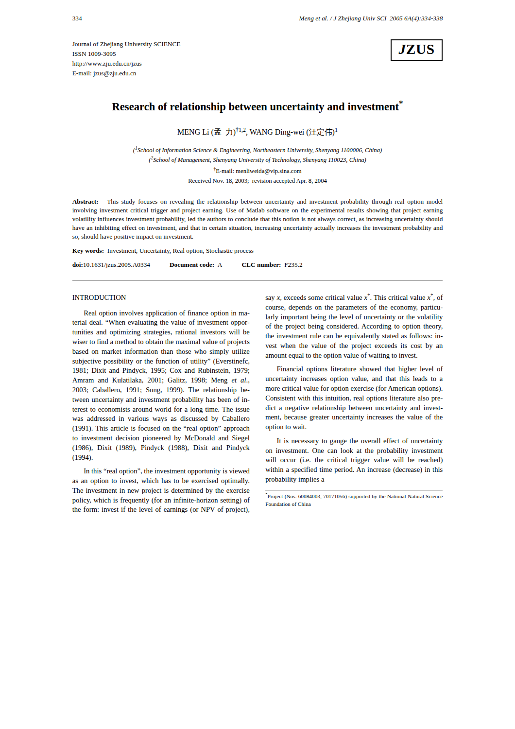334 Meng et al. / J Zhejiang Univ SCI 2005 6A(4):334-338
Journal of Zhejiang University SCIENCE
ISSN 1009-3095
http://www.zju.edu.cn/jzus
E-mail: jzus@zju.edu.cn
JZUS
Research of relationship between uncertainty and investment*
MENG Li (孟 力)†1,2, WANG Ding-wei (汪定伟)1
(1School of Information Science & Engineering, Northeastern University, Shenyang 1100006, China)
(2School of Management, Shenyang University of Technology, Shenyang 110023, China)
†E-mail: menliweida@vip.sina.com
Received Nov. 18, 2003; revision accepted Apr. 8, 2004
Abstract: This study focuses on revealing the relationship between uncertainty and investment probability through real option model involving investment critical trigger and project earning. Use of Matlab software on the experimental results showing that project earning volatility influences investment probability, led the authors to conclude that this notion is not always correct, as increasing uncertainty should have an inhibiting effect on investment, and that in certain situation, increasing uncertainty actually increases the investment probability and so, should have positive impact on investment.
Key words: Investment, Uncertainty, Real option, Stochastic process
doi: 10.1631/jzus.2005.A0334 Document code: A CLC number: F235.2
INTRODUCTION
Real option involves application of finance option in material deal. “When evaluating the value of investment opportunities and optimizing strategies, rational investors will be wiser to find a method to obtain the maximal value of projects based on market information than those who simply utilize subjective possibility or the function of utility” (Everstinefc, 1981; Dixit and Pindyck, 1995; Cox and Rubinstein, 1979; Amram and Kulatilaka, 2001; Galitz, 1998; Meng et al., 2003; Caballero, 1991; Song, 1999). The relationship between uncertainty and investment probability has been of interest to economists around world for a long time. The issue was addressed in various ways as discussed by Caballero (1991). This article is focused on the “real option” approach to investment decision pioneered by McDonald and Siegel (1986), Dixit (1989), Pindyck (1988), Dixit and Pindyck (1994).
In this “real option”, the investment opportunity is viewed as an option to invest, which has to be exercised optimally. The investment in new project is determined by the exercise policy, which is frequently (for an infinite-horizon setting) of the form: invest if the level of earnings (or NPV of project), say x, exceeds some critical value x*. This critical value x*, of course, depends on the parameters of the economy, particularly important being the level of uncertainty or the volatility of the project being considered. According to option theory, the investment rule can be equivalently stated as follows: invest when the value of the project exceeds its cost by an amount equal to the option value of waiting to invest.
Financial options literature showed that higher level of uncertainty increases option value, and that this leads to a more critical value for option exercise (for American options). Consistent with this intuition, real options literature also predict a negative relationship between uncertainty and investment, because greater uncertainty increases the value of the option to wait.
It is necessary to gauge the overall effect of uncertainty on investment. One can look at the probability investment will occur (i.e. the critical trigger value will be reached) within a specified time period. An increase (decrease) in this probability implies a
*Project (Nos. 60084003, 70171056) supported by the National Natural Science Foundation of China